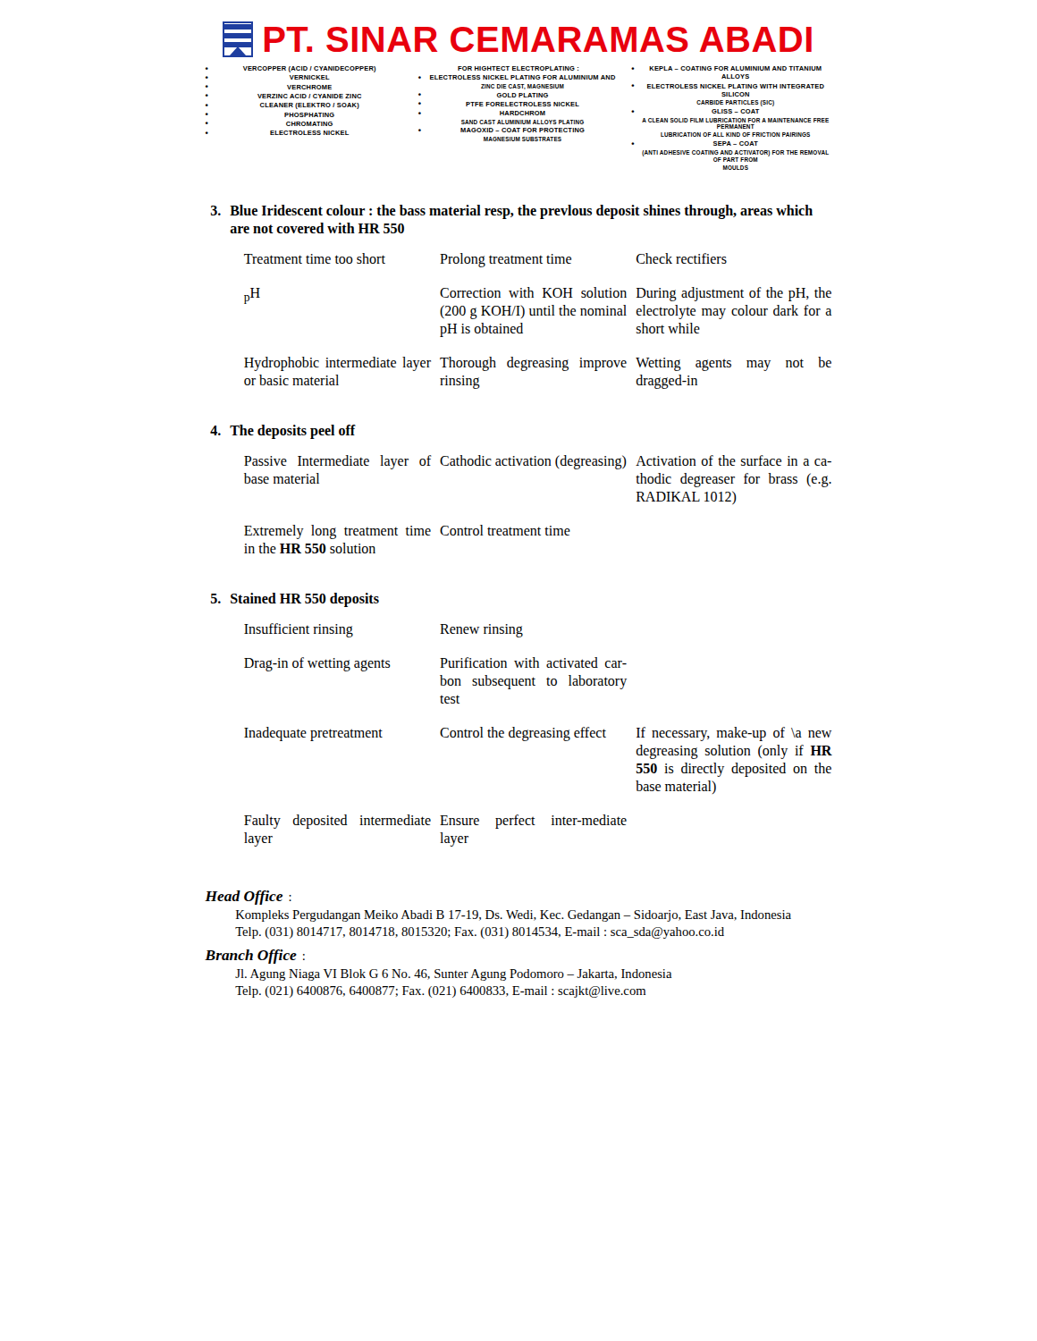PT. SINAR CEMARAMAS ABADI
VERCOPPER (ACID / CYANIDECOPPER)
VERNICKEL
VERCHROME
VERZINC ACID / CYANIDE ZINC
CLEANER (ELEKTRO / SOAK)
PHOSPHATING
CHROMATING
ELECTROLESS NICKEL
FOR HIGHTECT ELECTROPLATING :
ELECTROLESS NICKEL PLATING FOR ALUMINIUM AND
ZINC DIE CAST, MAGNESIUM
GOLD PLATING
PTFE FORELECTROLESS NICKEL
HARDCHROM
SAND CAST ALUMINIUM ALLOYS PLATING
MAGOXID – COAT FOR PROTECTING
MAGNESIUM SUBSTRATES
KEPLA – COATING FOR ALUMINIUM AND TITANIUM ALLOYS
ELECTROLESS NICKEL PLATING WITH INTEGRATED SILICON
CARBIDE PARTICLES (SIC)
GLISS – COAT
A CLEAN SOLID FILM LUBRICATION FOR A MAINTENANCE FREE PERMANENT
LUBRICATION OF ALL KIND OF FRICTION PAIRINGS
SEPA – COAT
(ANTI ADHESIVE COATING AND ACTIVATOR) FOR THE REMOVAL OF PART FROM
MOULDS
3. Blue Iridescent colour : the bass material resp, the prevlous deposit shines through, areas which are not covered with HR 550
| Treatment time too short | Prolong treatment time | Check rectifiers |
| p H | Correction with KOH solution (200 g KOH/I) until the nominal pH is obtained | During adjustment of the pH, the electrolyte may colour dark for a short while |
| Hydrophobic intermediate layer or basic material | Thorough degreasing improve rinsing | Wetting agents may not be dragged-in |
4. The deposits peel off
| Passive Intermediate layer of base material | Cathodic activation (degreasing) | Activation of the surface in a cathodic degreaser for brass (e.g. RADIKAL 1012) |
| Extremely long treatment time in the HR 550 solution | Control treatment time | |
5. Stained HR 550 deposits
| Insufficient rinsing | Renew rinsing | |
| Drag-in of wetting agents | Purification with activated carbon subsequent to laboratory test | |
| Inadequate pretreatment | Control the degreasing effect | If necessary, make-up of \a new degreasing solution (only if HR 550 is directly deposited on the base material) |
| Faulty deposited intermediate layer | Ensure perfect inter-mediate layer | |
Head Office :
Kompleks Pergudangan Meiko Abadi B 17-19, Ds. Wedi, Kec. Gedangan – Sidoarjo, East Java, Indonesia Telp. (031) 8014717, 8014718, 8015320; Fax. (031) 8014534, E-mail : sca_sda@yahoo.co.id
Branch Office :
Jl. Agung Niaga VI Blok G 6 No. 46, Sunter Agung Podomoro – Jakarta, Indonesia Telp. (021) 6400876, 6400877; Fax. (021) 6400833, E-mail : scajkt@live.com